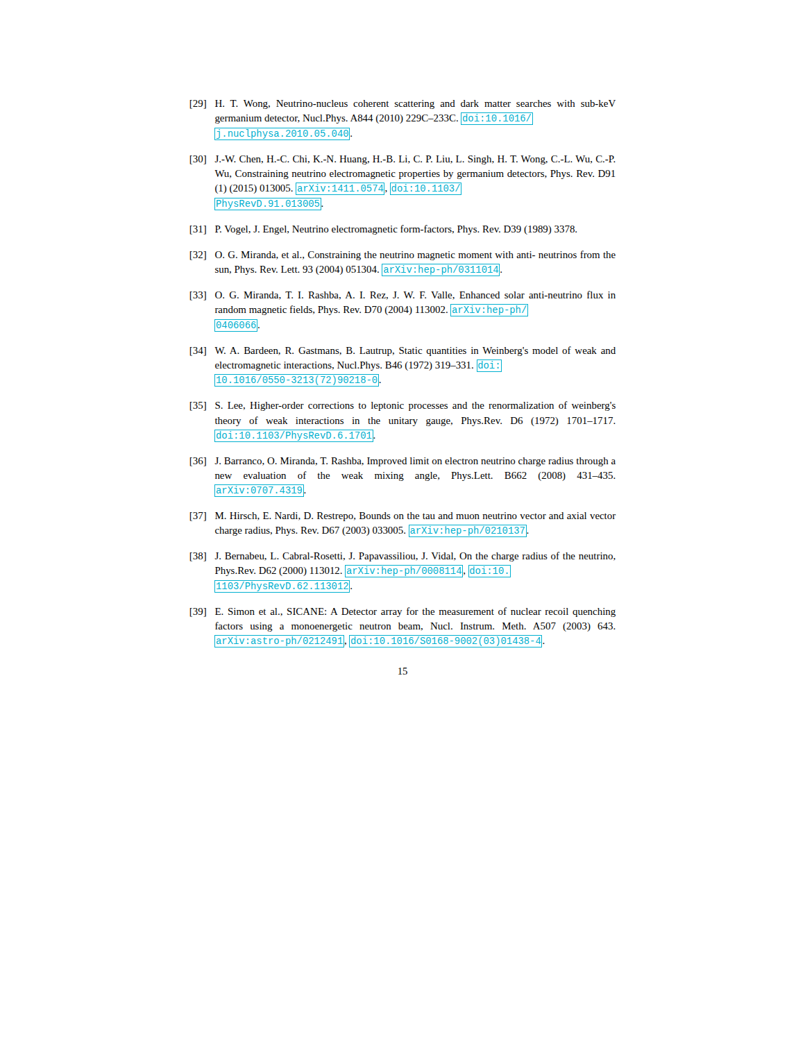[29] H. T. Wong, Neutrino-nucleus coherent scattering and dark matter searches with sub-keV germanium detector, Nucl.Phys. A844 (2010) 229C–233C. doi:10.1016/
j.nuclphysa.2010.05.040.
[30] J.-W. Chen, H.-C. Chi, K.-N. Huang, H.-B. Li, C. P. Liu, L. Singh, H. T. Wong, C.-L. Wu, C.-P. Wu, Constraining neutrino electromagnetic properties by germanium detectors, Phys. Rev. D91 (1) (2015) 013005. arXiv:1411.0574, doi:10.1103/
PhysRevD.91.013005.
[31] P. Vogel, J. Engel, Neutrino electromagnetic form-factors, Phys. Rev. D39 (1989) 3378.
[32] O. G. Miranda, et al., Constraining the neutrino magnetic moment with anti- neutrinos from the sun, Phys. Rev. Lett. 93 (2004) 051304. arXiv:hep-ph/0311014.
[33] O. G. Miranda, T. I. Rashba, A. I. Rez, J. W. F. Valle, Enhanced solar anti-neutrino flux in random magnetic fields, Phys. Rev. D70 (2004) 113002. arXiv:hep-ph/
0406066.
[34] W. A. Bardeen, R. Gastmans, B. Lautrup, Static quantities in Weinberg's model of weak and electromagnetic interactions, Nucl.Phys. B46 (1972) 319–331. doi:
10.1016/0550-3213(72)90218-0.
[35] S. Lee, Higher-order corrections to leptonic processes and the renormalization of weinberg's theory of weak interactions in the unitary gauge, Phys.Rev. D6 (1972) 1701–1717. doi:10.1103/PhysRevD.6.1701.
[36] J. Barranco, O. Miranda, T. Rashba, Improved limit on electron neutrino charge radius through a new evaluation of the weak mixing angle, Phys.Lett. B662 (2008) 431–435. arXiv:0707.4319.
[37] M. Hirsch, E. Nardi, D. Restrepo, Bounds on the tau and muon neutrino vector and axial vector charge radius, Phys. Rev. D67 (2003) 033005. arXiv:hep-ph/0210137.
[38] J. Bernabeu, L. Cabral-Rosetti, J. Papavassiliou, J. Vidal, On the charge radius of the neutrino, Phys.Rev. D62 (2000) 113012. arXiv:hep-ph/0008114, doi:10.
1103/PhysRevD.62.113012.
[39] E. Simon et al., SICANE: A Detector array for the measurement of nuclear recoil quenching factors using a monoenergetic neutron beam, Nucl. Instrum. Meth. A507 (2003) 643. arXiv:astro-ph/0212491, doi:10.1016/S0168-9002(03)01438-4.
15